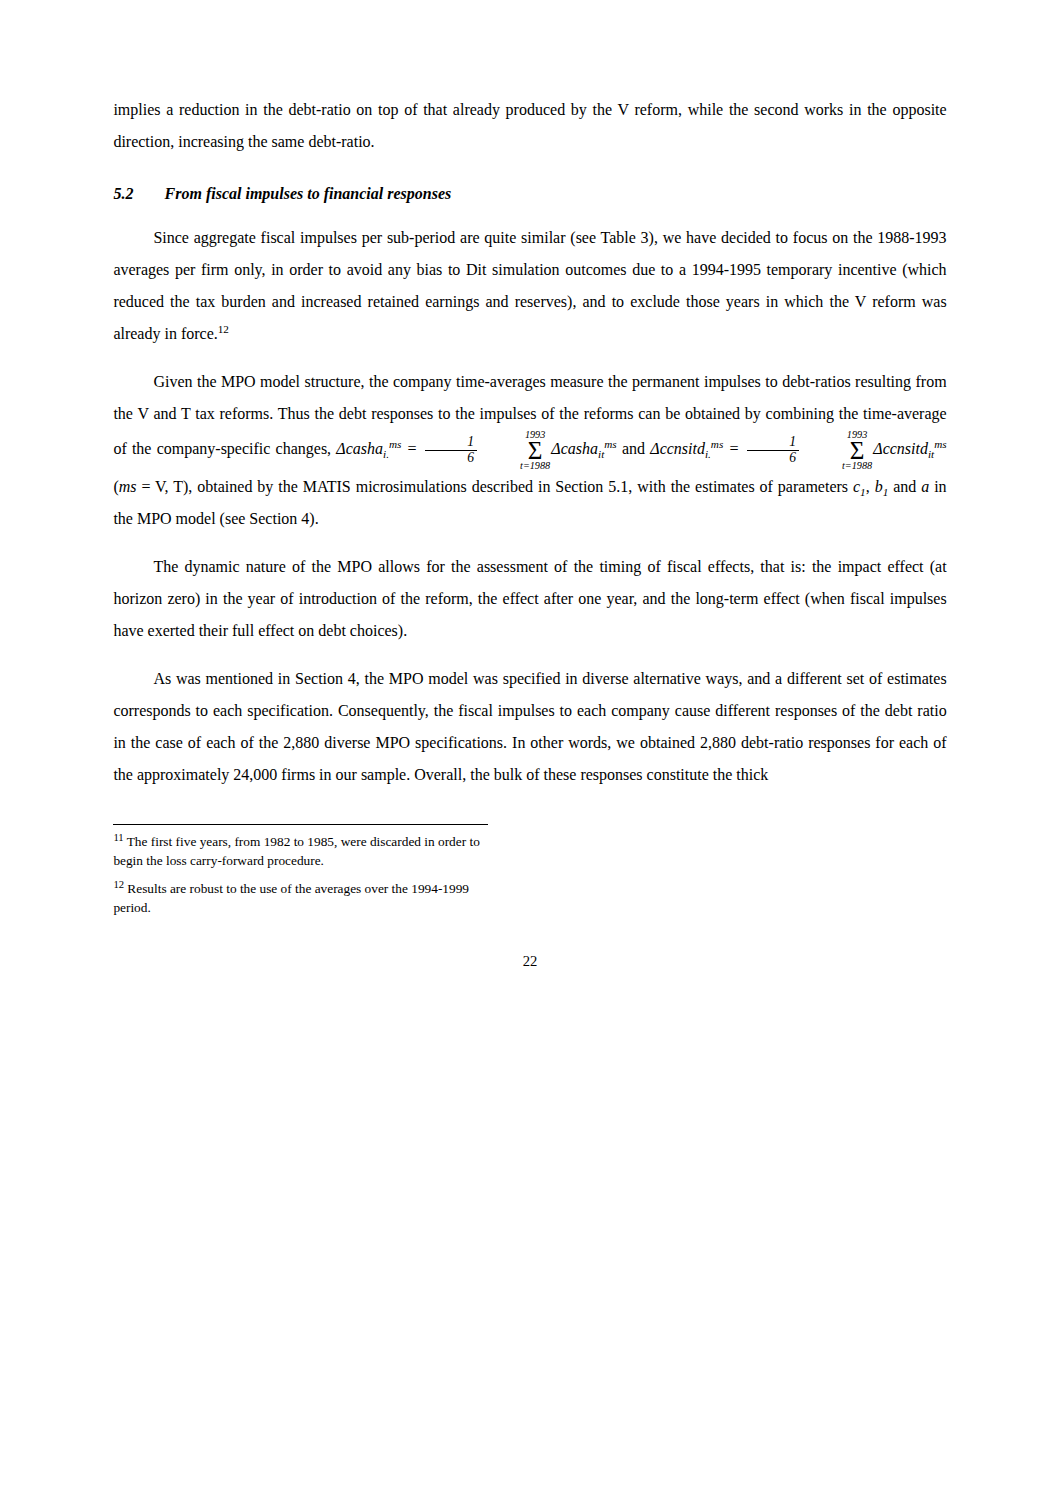implies a reduction in the debt-ratio on top of that already produced by the V reform, while the second works in the opposite direction, increasing the same debt-ratio.
5.2 From fiscal impulses to financial responses
Since aggregate fiscal impulses per sub-period are quite similar (see Table 3), we have decided to focus on the 1988-1993 averages per firm only, in order to avoid any bias to Dit simulation outcomes due to a 1994-1995 temporary incentive (which reduced the tax burden and increased retained earnings and reserves), and to exclude those years in which the V reform was already in force.12
Given the MPO model structure, the company time-averages measure the permanent impulses to debt-ratios resulting from the V and T tax reforms. Thus the debt responses to the impulses of the reforms can be obtained by combining the time-average of the company-specific changes, Δcashai.ms = 161993 Σt=1988 Δcashaitms and Δccnsitdi.ms = 161993 Σt=1988 Δccnsitditms (ms = V, T), obtained by the MATIS microsimulations described in Section 5.1, with the estimates of parameters c1, b1 and a in the MPO model (see Section 4).
The dynamic nature of the MPO allows for the assessment of the timing of fiscal effects, that is: the impact effect (at horizon zero) in the year of introduction of the reform, the effect after one year, and the long-term effect (when fiscal impulses have exerted their full effect on debt choices).
As was mentioned in Section 4, the MPO model was specified in diverse alternative ways, and a different set of estimates corresponds to each specification. Consequently, the fiscal impulses to each company cause different responses of the debt ratio in the case of each of the 2,880 diverse MPO specifications. In other words, we obtained 2,880 debt-ratio responses for each of the approximately 24,000 firms in our sample. Overall, the bulk of these responses constitute the thick
11 The first five years, from 1982 to 1985, were discarded in order to begin the loss carry-forward procedure.
12 Results are robust to the use of the averages over the 1994-1999 period.
22